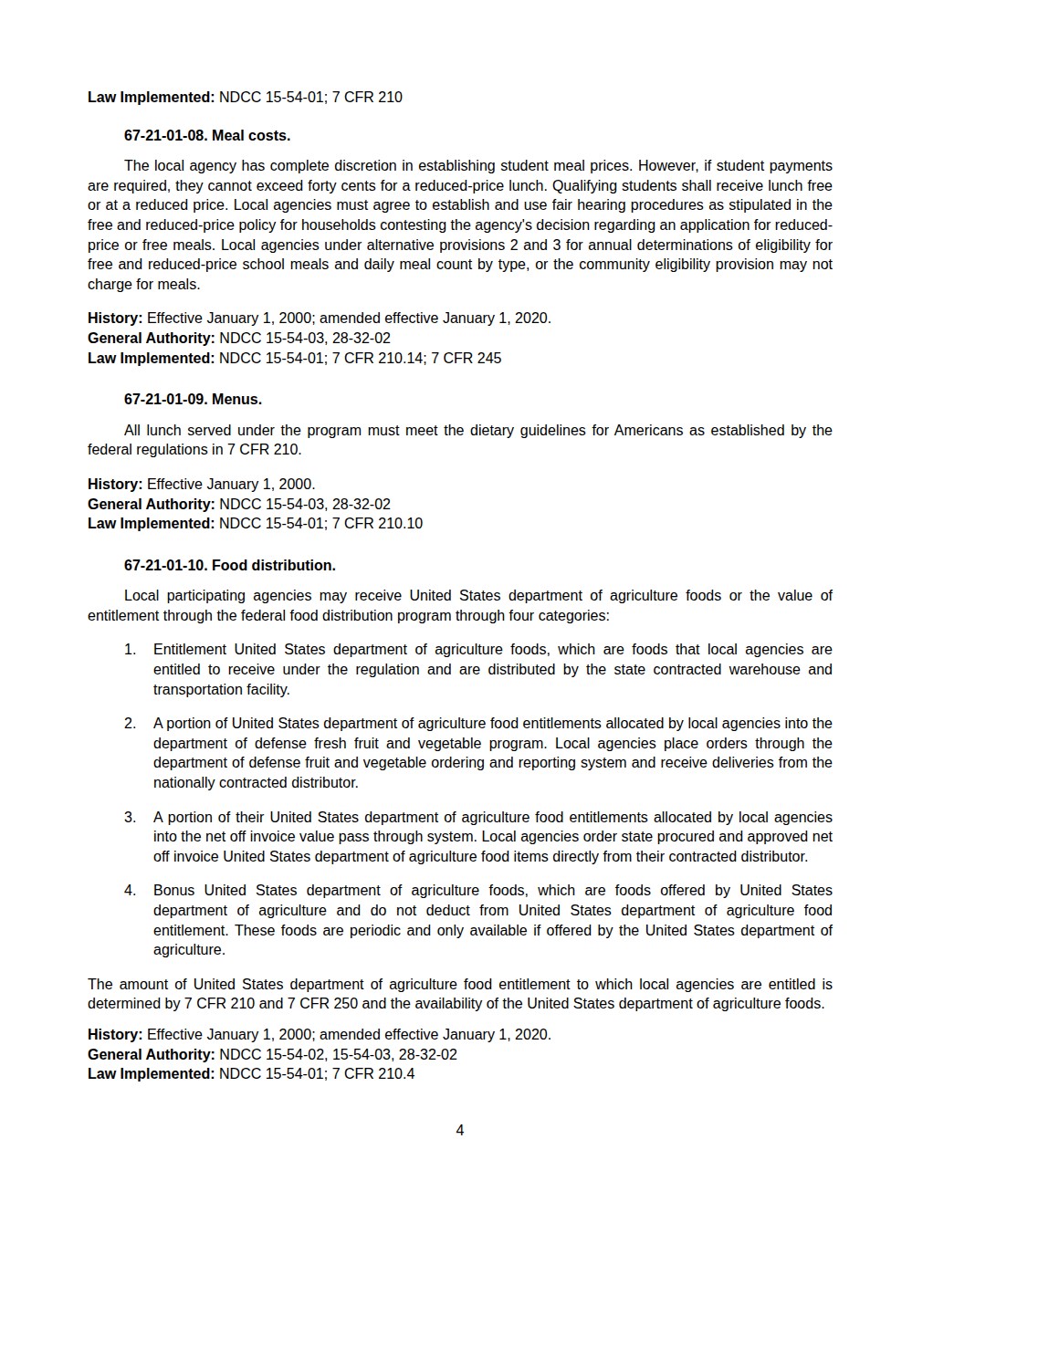Law Implemented: NDCC 15-54-01; 7 CFR 210
67-21-01-08. Meal costs.
The local agency has complete discretion in establishing student meal prices. However, if student payments are required, they cannot exceed forty cents for a reduced-price lunch. Qualifying students shall receive lunch free or at a reduced price. Local agencies must agree to establish and use fair hearing procedures as stipulated in the free and reduced-price policy for households contesting the agency's decision regarding an application for reduced-price or free meals. Local agencies under alternative provisions 2 and 3 for annual determinations of eligibility for free and reduced-price school meals and daily meal count by type, or the community eligibility provision may not charge for meals.
History: Effective January 1, 2000; amended effective January 1, 2020.
General Authority: NDCC 15-54-03, 28-32-02
Law Implemented: NDCC 15-54-01; 7 CFR 210.14; 7 CFR 245
67-21-01-09. Menus.
All lunch served under the program must meet the dietary guidelines for Americans as established by the federal regulations in 7 CFR 210.
History: Effective January 1, 2000.
General Authority: NDCC 15-54-03, 28-32-02
Law Implemented: NDCC 15-54-01; 7 CFR 210.10
67-21-01-10. Food distribution.
Local participating agencies may receive United States department of agriculture foods or the value of entitlement through the federal food distribution program through four categories:
Entitlement United States department of agriculture foods, which are foods that local agencies are entitled to receive under the regulation and are distributed by the state contracted warehouse and transportation facility.
A portion of United States department of agriculture food entitlements allocated by local agencies into the department of defense fresh fruit and vegetable program. Local agencies place orders through the department of defense fruit and vegetable ordering and reporting system and receive deliveries from the nationally contracted distributor.
A portion of their United States department of agriculture food entitlements allocated by local agencies into the net off invoice value pass through system. Local agencies order state procured and approved net off invoice United States department of agriculture food items directly from their contracted distributor.
Bonus United States department of agriculture foods, which are foods offered by United States department of agriculture and do not deduct from United States department of agriculture food entitlement. These foods are periodic and only available if offered by the United States department of agriculture.
The amount of United States department of agriculture food entitlement to which local agencies are entitled is determined by 7 CFR 210 and 7 CFR 250 and the availability of the United States department of agriculture foods.
History: Effective January 1, 2000; amended effective January 1, 2020.
General Authority: NDCC 15-54-02, 15-54-03, 28-32-02
Law Implemented: NDCC 15-54-01; 7 CFR 210.4
4